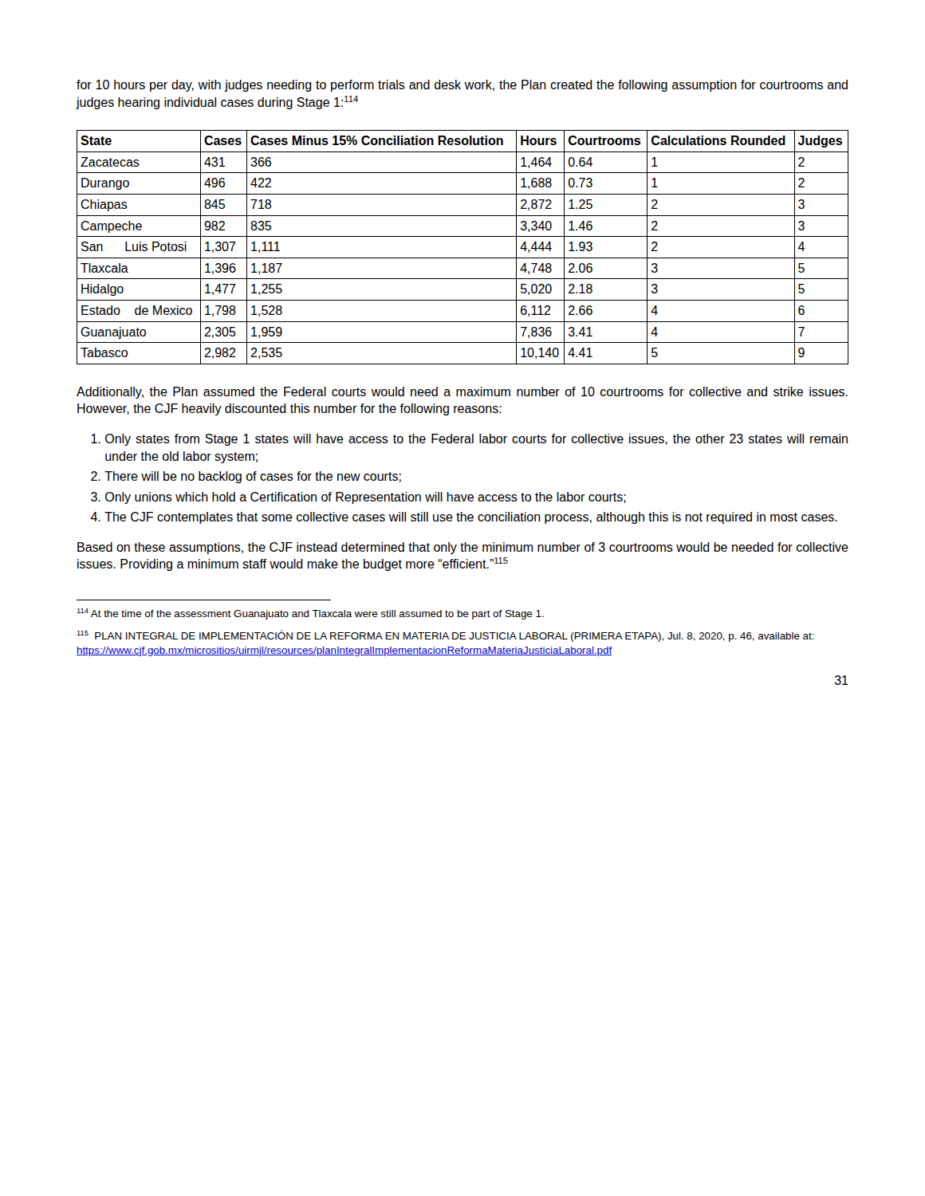for 10 hours per day, with judges needing to perform trials and desk work, the Plan created the following assumption for courtrooms and judges hearing individual cases during Stage 1:114
| State | Cases | Cases Minus 15% Conciliation Resolution | Hours | Courtrooms | Calculations Rounded | Judges |
| --- | --- | --- | --- | --- | --- | --- |
| Zacatecas | 431 | 366 | 1,464 | 0.64 | 1 | 2 |
| Durango | 496 | 422 | 1,688 | 0.73 | 1 | 2 |
| Chiapas | 845 | 718 | 2,872 | 1.25 | 2 | 3 |
| Campeche | 982 | 835 | 3,340 | 1.46 | 2 | 3 |
| San Luis Potosi | 1,307 | 1,111 | 4,444 | 1.93 | 2 | 4 |
| Tlaxcala | 1,396 | 1,187 | 4,748 | 2.06 | 3 | 5 |
| Hidalgo | 1,477 | 1,255 | 5,020 | 2.18 | 3 | 5 |
| Estado de Mexico | 1,798 | 1,528 | 6,112 | 2.66 | 4 | 6 |
| Guanajuato | 2,305 | 1,959 | 7,836 | 3.41 | 4 | 7 |
| Tabasco | 2,982 | 2,535 | 10,140 | 4.41 | 5 | 9 |
Additionally, the Plan assumed the Federal courts would need a maximum number of 10 courtrooms for collective and strike issues. However, the CJF heavily discounted this number for the following reasons:
Only states from Stage 1 states will have access to the Federal labor courts for collective issues, the other 23 states will remain under the old labor system;
There will be no backlog of cases for the new courts;
Only unions which hold a Certification of Representation will have access to the labor courts;
The CJF contemplates that some collective cases will still use the conciliation process, although this is not required in most cases.
Based on these assumptions, the CJF instead determined that only the minimum number of 3 courtrooms would be needed for collective issues. Providing a minimum staff would make the budget more “efficient.”115
114 At the time of the assessment Guanajuato and Tlaxcala were still assumed to be part of Stage 1.
115 PLAN INTEGRAL DE IMPLEMENTACIÓN DE LA REFORMA EN MATERIA DE JUSTICIA LABORAL (PRIMERA ETAPA), Jul. 8, 2020, p. 46, available at:
https://www.cjf.gob.mx/micrositios/uirmjl/resources/planIntegralImplementacionReformaMateriaJusticiaLaboral.pdf
31